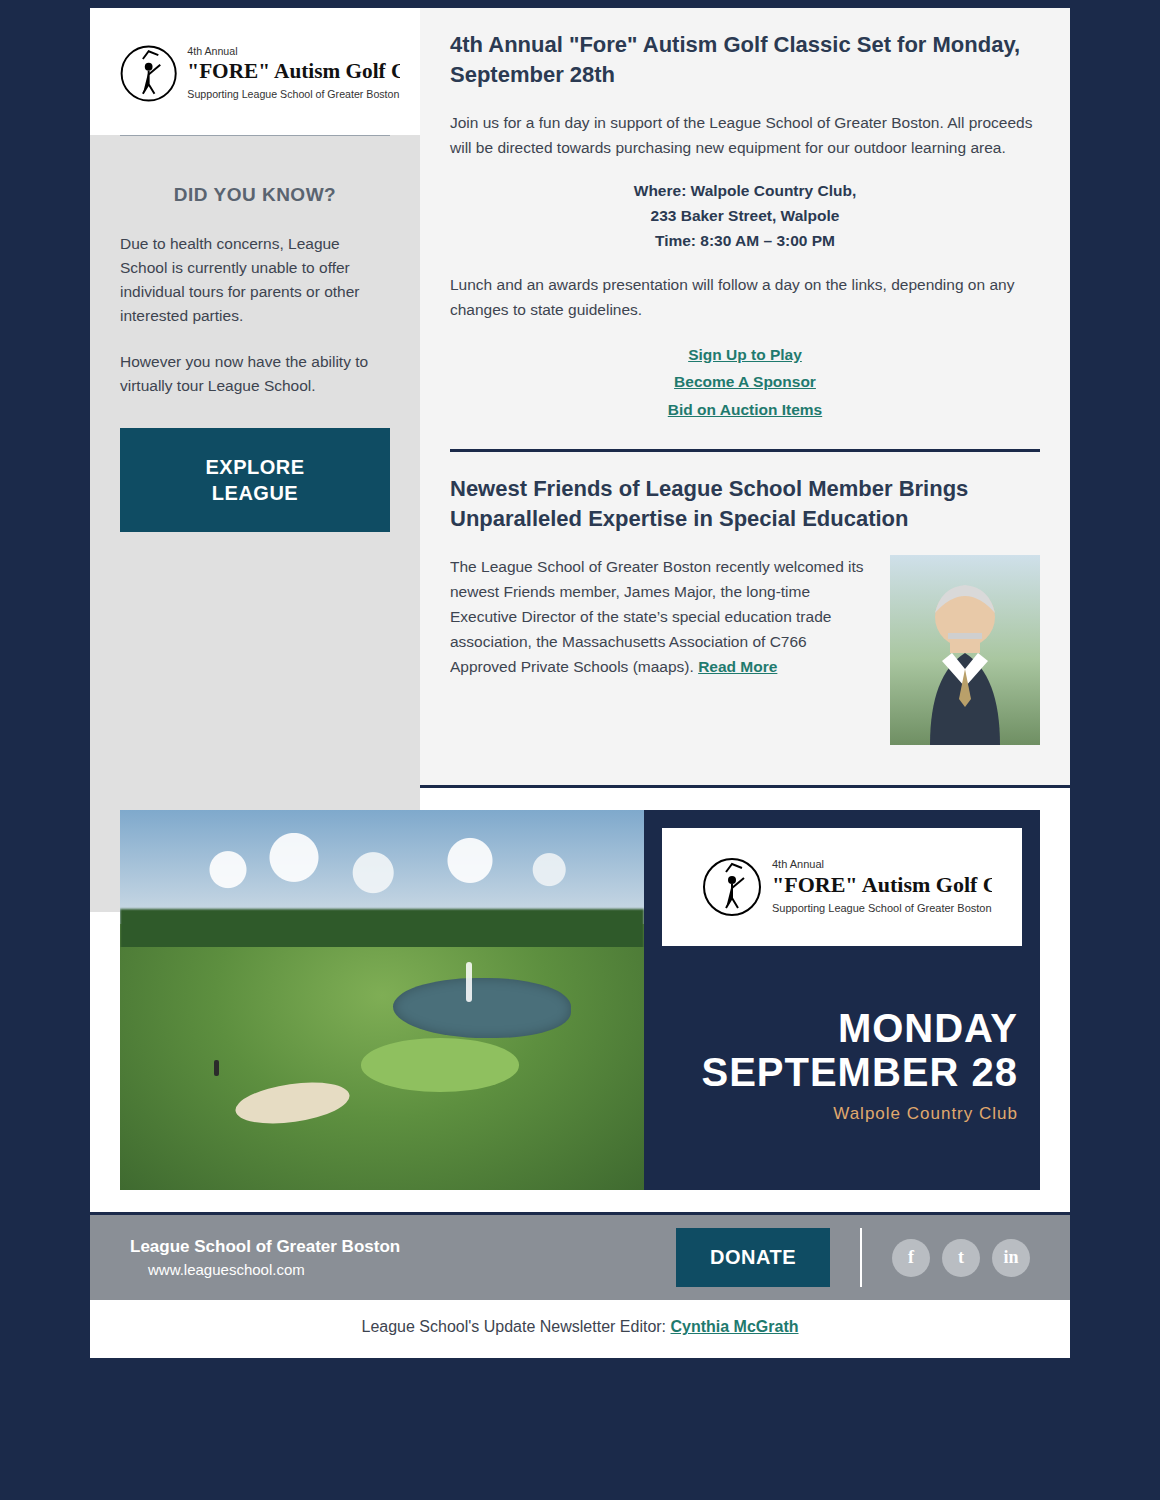DID YOU KNOW?
Due to health concerns, League School is currently unable to offer individual tours for parents or other interested parties.
However you now have the ability to virtually tour League School.
EXPLORE
LEAGUE
4th Annual "Fore" Autism Golf Classic Set for Monday, September 28th
Join us for a fun day in support of the League School of Greater Boston. All proceeds will be directed towards purchasing new equipment for our outdoor learning area.
Where: Walpole Country Club,
233 Baker Street, Walpole
Time: 8:30 AM – 3:00 PM
Lunch and an awards presentation will follow a day on the links, depending on any changes to state guidelines.
Sign Up to Play
Become A Sponsor
Bid on Auction Items
Newest Friends of League School Member Brings Unparalleled Expertise in Special Education
The League School of Greater Boston recently welcomed its newest Friends member, James Major, the long-time Executive Director of the state’s special education trade association, the Massachusetts Association of C766 Approved Private Schools (maaps). Read More
MONDAY
SEPTEMBER 28
Walpole Country Club
League School of Greater Boston
www.leagueschool.com
DONATE
f t in
League School's Update Newsletter Editor: Cynthia McGrath